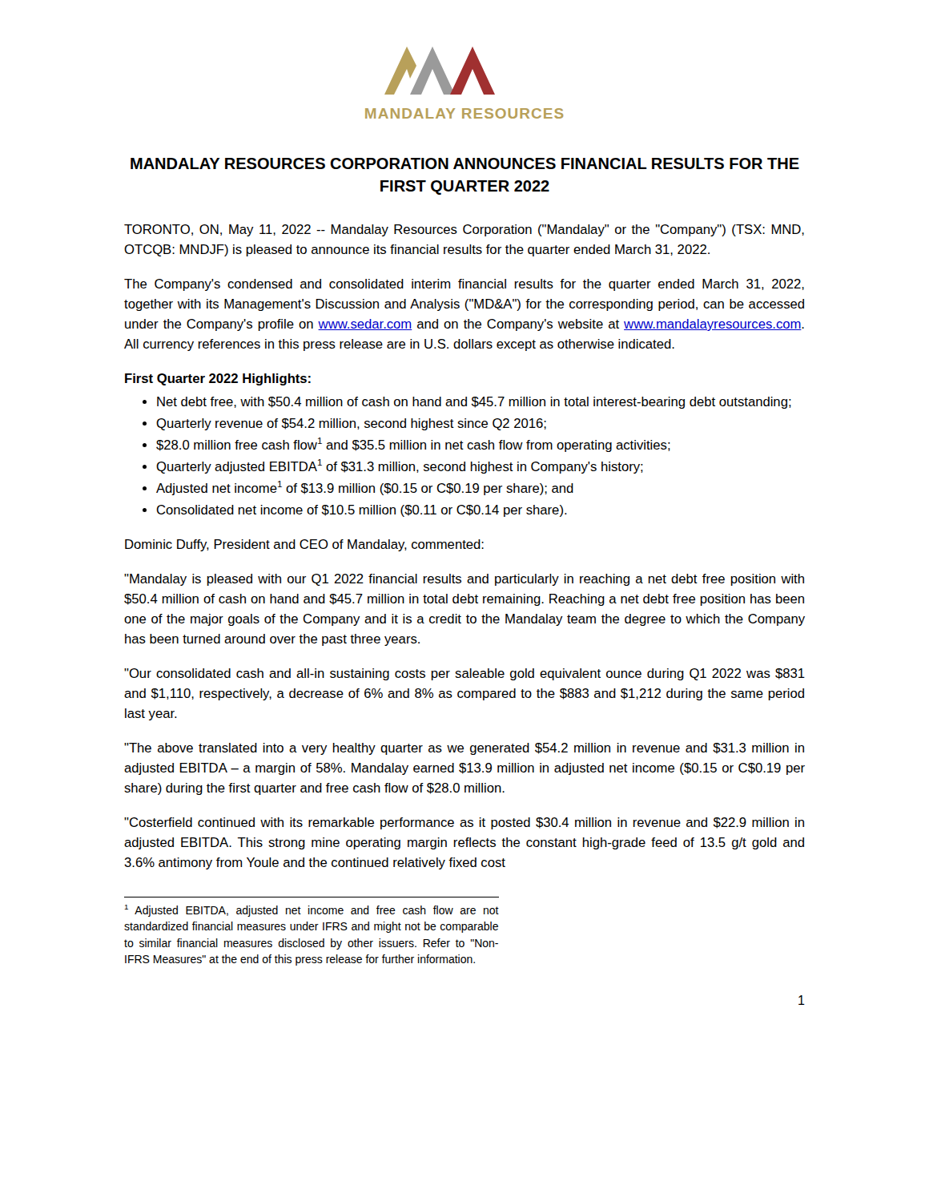MANDALAY RESOURCES
MANDALAY RESOURCES CORPORATION ANNOUNCES FINANCIAL RESULTS FOR THE FIRST QUARTER 2022
TORONTO, ON, May 11, 2022 -- Mandalay Resources Corporation ("Mandalay" or the "Company") (TSX: MND, OTCQB: MNDJF) is pleased to announce its financial results for the quarter ended March 31, 2022.
The Company's condensed and consolidated interim financial results for the quarter ended March 31, 2022, together with its Management's Discussion and Analysis ("MD&A") for the corresponding period, can be accessed under the Company's profile on www.sedar.com and on the Company's website at www.mandalayresources.com. All currency references in this press release are in U.S. dollars except as otherwise indicated.
First Quarter 2022 Highlights:
Net debt free, with $50.4 million of cash on hand and $45.7 million in total interest-bearing debt outstanding;
Quarterly revenue of $54.2 million, second highest since Q2 2016;
$28.0 million free cash flow1 and $35.5 million in net cash flow from operating activities;
Quarterly adjusted EBITDA1 of $31.3 million, second highest in Company's history;
Adjusted net income1 of $13.9 million ($0.15 or C$0.19 per share); and
Consolidated net income of $10.5 million ($0.11 or C$0.14 per share).
Dominic Duffy, President and CEO of Mandalay, commented:
"Mandalay is pleased with our Q1 2022 financial results and particularly in reaching a net debt free position with $50.4 million of cash on hand and $45.7 million in total debt remaining. Reaching a net debt free position has been one of the major goals of the Company and it is a credit to the Mandalay team the degree to which the Company has been turned around over the past three years.
"Our consolidated cash and all-in sustaining costs per saleable gold equivalent ounce during Q1 2022 was $831 and $1,110, respectively, a decrease of 6% and 8% as compared to the $883 and $1,212 during the same period last year.
"The above translated into a very healthy quarter as we generated $54.2 million in revenue and $31.3 million in adjusted EBITDA – a margin of 58%. Mandalay earned $13.9 million in adjusted net income ($0.15 or C$0.19 per share) during the first quarter and free cash flow of $28.0 million.
"Costerfield continued with its remarkable performance as it posted $30.4 million in revenue and $22.9 million in adjusted EBITDA. This strong mine operating margin reflects the constant high-grade feed of 13.5 g/t gold and 3.6% antimony from Youle and the continued relatively fixed cost
1 Adjusted EBITDA, adjusted net income and free cash flow are not standardized financial measures under IFRS and might not be comparable to similar financial measures disclosed by other issuers. Refer to "Non-IFRS Measures" at the end of this press release for further information.
1